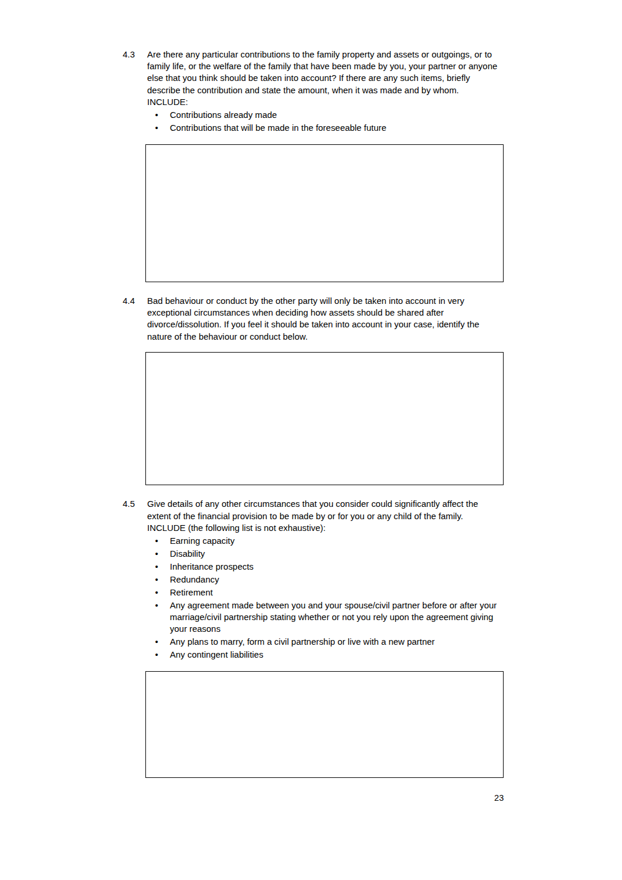4.3
Are there any particular contributions to the family property and assets or outgoings, or to family life, or the welfare of the family that have been made by you, your partner or anyone else that you think should be taken into account? If there are any such items, briefly describe the contribution and state the amount, when it was made and by whom.
INCLUDE:
Contributions already made
Contributions that will be made in the foreseeable future
4.4
Bad behaviour or conduct by the other party will only be taken into account in very exceptional circumstances when deciding how assets should be shared after divorce/dissolution. If you feel it should be taken into account in your case, identify the nature of the behaviour or conduct below.
4.5
Give details of any other circumstances that you consider could significantly affect the extent of the financial provision to be made by or for you or any child of the family.
INCLUDE (the following list is not exhaustive):
Earning capacity
Disability
Inheritance prospects
Redundancy
Retirement
Any agreement made between you and your spouse/civil partner before or after your marriage/civil partnership stating whether or not you rely upon the agreement giving your reasons
Any plans to marry, form a civil partnership or live with a new partner
Any contingent liabilities
23